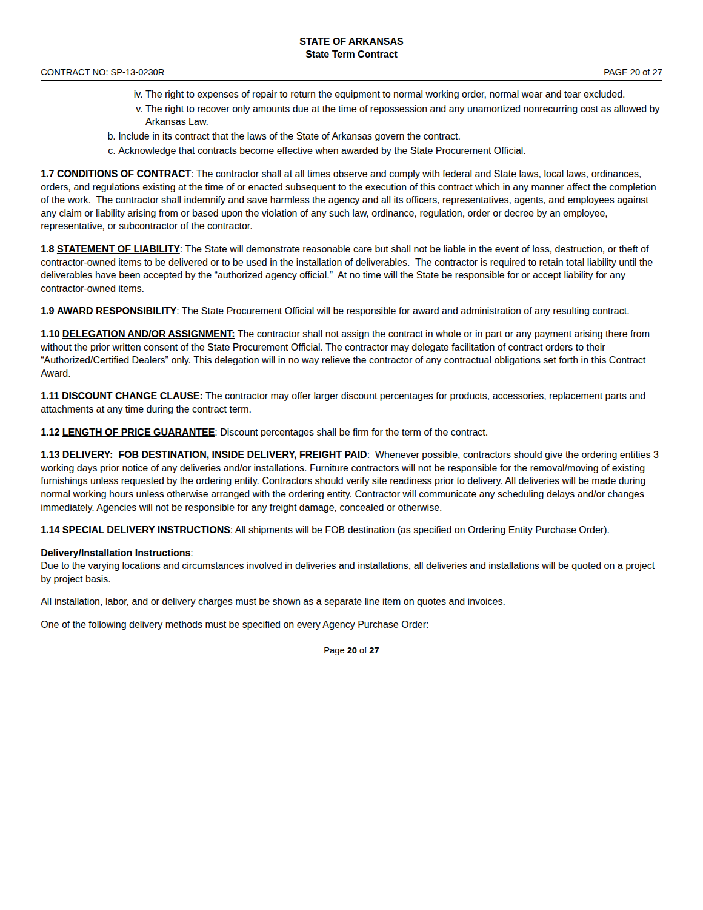STATE OF ARKANSAS
State Term Contract
CONTRACT NO: SP-13-0230R PAGE 20 of 27
The right to expenses of repair to return the equipment to normal working order, normal wear and tear excluded.
The right to recover only amounts due at the time of repossession and any unamortized nonrecurring cost as allowed by Arkansas Law.
Include in its contract that the laws of the State of Arkansas govern the contract.
Acknowledge that contracts become effective when awarded by the State Procurement Official.
1.7 CONDITIONS OF CONTRACT: The contractor shall at all times observe and comply with federal and State laws, local laws, ordinances, orders, and regulations existing at the time of or enacted subsequent to the execution of this contract which in any manner affect the completion of the work. The contractor shall indemnify and save harmless the agency and all its officers, representatives, agents, and employees against any claim or liability arising from or based upon the violation of any such law, ordinance, regulation, order or decree by an employee, representative, or subcontractor of the contractor.
1.8 STATEMENT OF LIABILITY: The State will demonstrate reasonable care but shall not be liable in the event of loss, destruction, or theft of contractor-owned items to be delivered or to be used in the installation of deliverables. The contractor is required to retain total liability until the deliverables have been accepted by the “authorized agency official.” At no time will the State be responsible for or accept liability for any contractor-owned items.
1.9 AWARD RESPONSIBILITY: The State Procurement Official will be responsible for award and administration of any resulting contract.
1.10 DELEGATION AND/OR ASSIGNMENT: The contractor shall not assign the contract in whole or in part or any payment arising there from without the prior written consent of the State Procurement Official. The contractor may delegate facilitation of contract orders to their “Authorized/Certified Dealers” only. This delegation will in no way relieve the contractor of any contractual obligations set forth in this Contract Award.
1.11 DISCOUNT CHANGE CLAUSE: The contractor may offer larger discount percentages for products, accessories, replacement parts and attachments at any time during the contract term.
1.12 LENGTH OF PRICE GUARANTEE: Discount percentages shall be firm for the term of the contract.
1.13 DELIVERY: FOB DESTINATION, INSIDE DELIVERY, FREIGHT PAID: Whenever possible, contractors should give the ordering entities 3 working days prior notice of any deliveries and/or installations. Furniture contractors will not be responsible for the removal/moving of existing furnishings unless requested by the ordering entity. Contractors should verify site readiness prior to delivery. All deliveries will be made during normal working hours unless otherwise arranged with the ordering entity. Contractor will communicate any scheduling delays and/or changes immediately. Agencies will not be responsible for any freight damage, concealed or otherwise.
1.14 SPECIAL DELIVERY INSTRUCTIONS: All shipments will be FOB destination (as specified on Ordering Entity Purchase Order).
Delivery/Installation Instructions:
Due to the varying locations and circumstances involved in deliveries and installations, all deliveries and installations will be quoted on a project by project basis.
All installation, labor, and or delivery charges must be shown as a separate line item on quotes and invoices.
One of the following delivery methods must be specified on every Agency Purchase Order:
Page 20 of 27